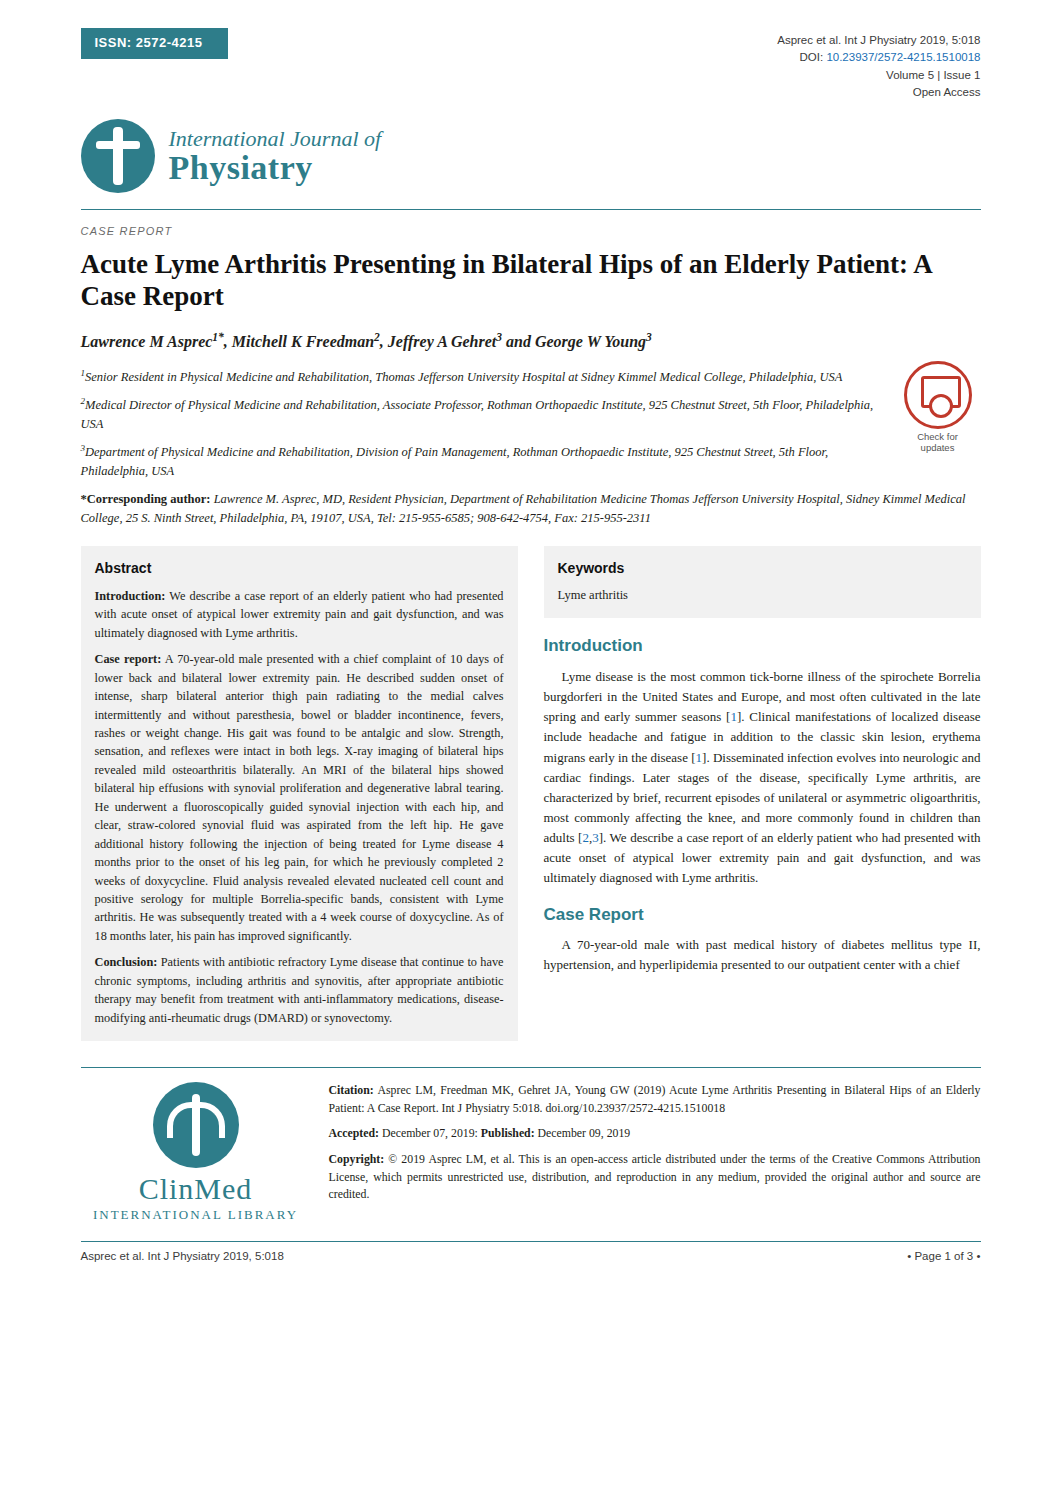ISSN: 2572-4215
Asprec et al. Int J Physiatry 2019, 5:018
DOI: 10.23937/2572-4215.1510018
Volume 5 | Issue 1
Open Access
International Journal of
Physiatry
CASE REPORT
Acute Lyme Arthritis Presenting in Bilateral Hips of an Elderly Patient: A Case Report
Lawrence M Asprec1*, Mitchell K Freedman2, Jeffrey A Gehret3 and George W Young3
Check for
updates
1Senior Resident in Physical Medicine and Rehabilitation, Thomas Jefferson University Hospital at Sidney Kimmel Medical College, Philadelphia, USA
2Medical Director of Physical Medicine and Rehabilitation, Associate Professor, Rothman Orthopaedic Institute, 925 Chestnut Street, 5th Floor, Philadelphia, USA
3Department of Physical Medicine and Rehabilitation, Division of Pain Management, Rothman Orthopaedic Institute, 925 Chestnut Street, 5th Floor, Philadelphia, USA
*Corresponding author: Lawrence M. Asprec, MD, Resident Physician, Department of Rehabilitation Medicine Thomas Jefferson University Hospital, Sidney Kimmel Medical College, 25 S. Ninth Street, Philadelphia, PA, 19107, USA, Tel: 215-955-6585; 908-642-4754, Fax: 215-955-2311
Abstract
Introduction: We describe a case report of an elderly patient who had presented with acute onset of atypical lower extremity pain and gait dysfunction, and was ultimately diagnosed with Lyme arthritis.
Case report: A 70-year-old male presented with a chief complaint of 10 days of lower back and bilateral lower extremity pain. He described sudden onset of intense, sharp bilateral anterior thigh pain radiating to the medial calves intermittently and without paresthesia, bowel or bladder incontinence, fevers, rashes or weight change. His gait was found to be antalgic and slow. Strength, sensation, and reflexes were intact in both legs. X-ray imaging of bilateral hips revealed mild osteoarthritis bilaterally. An MRI of the bilateral hips showed bilateral hip effusions with synovial proliferation and degenerative labral tearing. He underwent a fluoroscopically guided synovial injection with each hip, and clear, straw-colored synovial fluid was aspirated from the left hip. He gave additional history following the injection of being treated for Lyme disease 4 months prior to the onset of his leg pain, for which he previously completed 2 weeks of doxycycline. Fluid analysis revealed elevated nucleated cell count and positive serology for multiple Borrelia-specific bands, consistent with Lyme arthritis. He was subsequently treated with a 4 week course of doxycycline. As of 18 months later, his pain has improved significantly.
Conclusion: Patients with antibiotic refractory Lyme disease that continue to have chronic symptoms, including arthritis and synovitis, after appropriate antibiotic therapy may benefit from treatment with anti-inflammatory medications, disease-modifying anti-rheumatic drugs (DMARD) or synovectomy.
Keywords
Lyme arthritis
Introduction
Lyme disease is the most common tick-borne illness of the spirochete Borrelia burgdorferi in the United States and Europe, and most often cultivated in the late spring and early summer seasons [1]. Clinical manifestations of localized disease include headache and fatigue in addition to the classic skin lesion, erythema migrans early in the disease [1]. Disseminated infection evolves into neurologic and cardiac findings. Later stages of the disease, specifically Lyme arthritis, are characterized by brief, recurrent episodes of unilateral or asymmetric oligoarthritis, most commonly affecting the knee, and more commonly found in children than adults [2,3]. We describe a case report of an elderly patient who had presented with acute onset of atypical lower extremity pain and gait dysfunction, and was ultimately diagnosed with Lyme arthritis.
Case Report
A 70-year-old male with past medical history of diabetes mellitus type II, hypertension, and hyperlipidemia presented to our outpatient center with a chief
Clin Med
INTERNATIONAL LIBRARY
Citation: Asprec LM, Freedman MK, Gehret JA, Young GW (2019) Acute Lyme Arthritis Presenting in Bilateral Hips of an Elderly Patient: A Case Report. Int J Physiatry 5:018. doi.org/10.23937/2572-4215.1510018
Accepted: December 07, 2019: Published: December 09, 2019
Copyright: © 2019 Asprec LM, et al. This is an open-access article distributed under the terms of the Creative Commons Attribution License, which permits unrestricted use, distribution, and reproduction in any medium, provided the original author and source are credited.
Asprec et al. Int J Physiatry 2019, 5:018
• Page 1 of 3 •